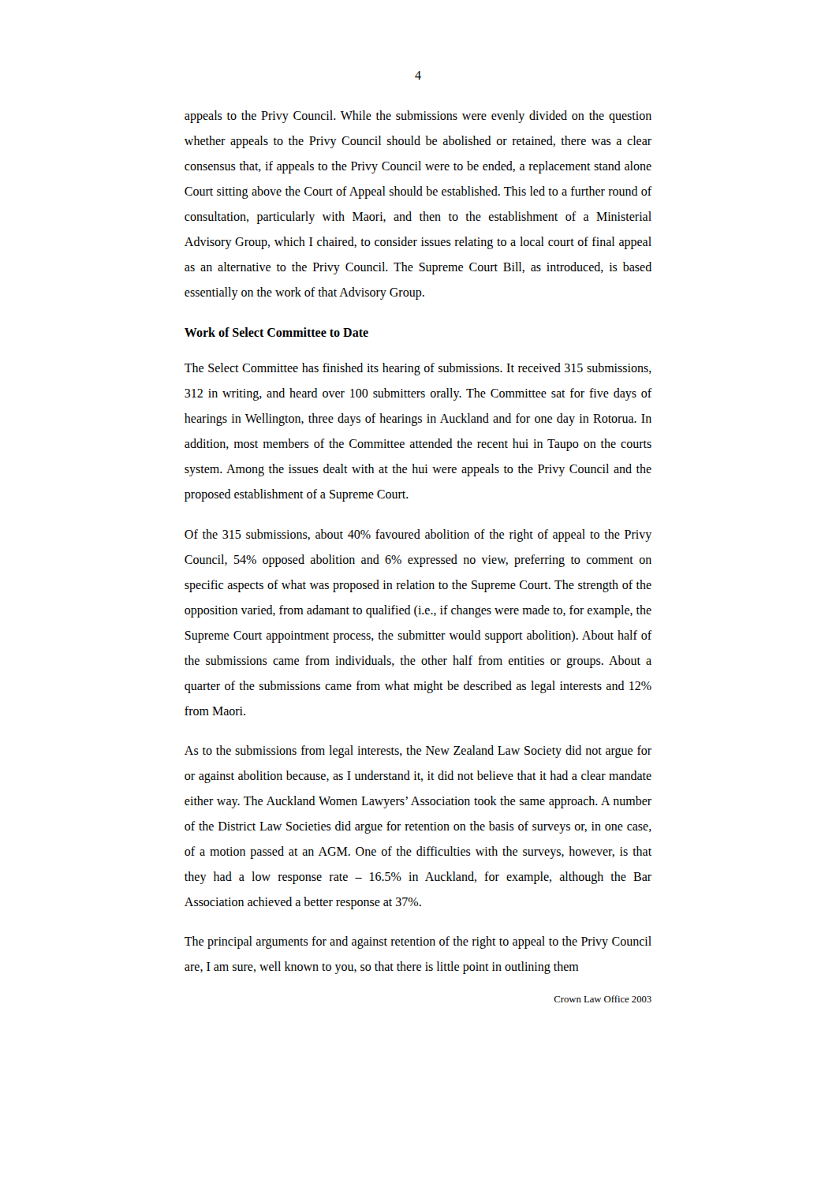4
appeals to the Privy Council. While the submissions were evenly divided on the question whether appeals to the Privy Council should be abolished or retained, there was a clear consensus that, if appeals to the Privy Council were to be ended, a replacement stand alone Court sitting above the Court of Appeal should be established. This led to a further round of consultation, particularly with Maori, and then to the establishment of a Ministerial Advisory Group, which I chaired, to consider issues relating to a local court of final appeal as an alternative to the Privy Council. The Supreme Court Bill, as introduced, is based essentially on the work of that Advisory Group.
Work of Select Committee to Date
The Select Committee has finished its hearing of submissions. It received 315 submissions, 312 in writing, and heard over 100 submitters orally. The Committee sat for five days of hearings in Wellington, three days of hearings in Auckland and for one day in Rotorua. In addition, most members of the Committee attended the recent hui in Taupo on the courts system. Among the issues dealt with at the hui were appeals to the Privy Council and the proposed establishment of a Supreme Court.
Of the 315 submissions, about 40% favoured abolition of the right of appeal to the Privy Council, 54% opposed abolition and 6% expressed no view, preferring to comment on specific aspects of what was proposed in relation to the Supreme Court. The strength of the opposition varied, from adamant to qualified (i.e., if changes were made to, for example, the Supreme Court appointment process, the submitter would support abolition). About half of the submissions came from individuals, the other half from entities or groups. About a quarter of the submissions came from what might be described as legal interests and 12% from Maori.
As to the submissions from legal interests, the New Zealand Law Society did not argue for or against abolition because, as I understand it, it did not believe that it had a clear mandate either way. The Auckland Women Lawyers’ Association took the same approach. A number of the District Law Societies did argue for retention on the basis of surveys or, in one case, of a motion passed at an AGM. One of the difficulties with the surveys, however, is that they had a low response rate – 16.5% in Auckland, for example, although the Bar Association achieved a better response at 37%.
The principal arguments for and against retention of the right to appeal to the Privy Council are, I am sure, well known to you, so that there is little point in outlining them
Crown Law Office 2003